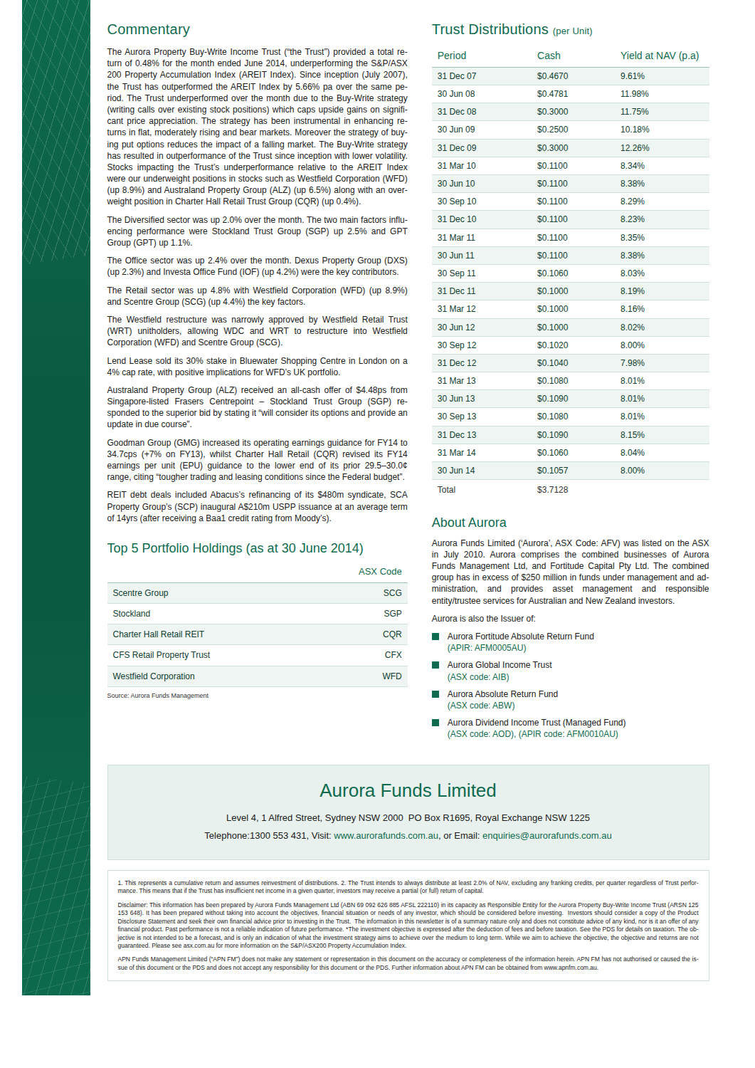Commentary
The Aurora Property Buy-Write Income Trust (“the Trust”) provided a total return of 0.48% for the month ended June 2014, underperforming the S&P/ASX 200 Property Accumulation Index (AREIT Index). Since inception (July 2007), the Trust has outperformed the AREIT Index by 5.66% pa over the same period. The Trust underperformed over the month due to the Buy-Write strategy (writing calls over existing stock positions) which caps upside gains on significant price appreciation. The strategy has been instrumental in enhancing returns in flat, moderately rising and bear markets. Moreover the strategy of buying put options reduces the impact of a falling market. The Buy-Write strategy has resulted in outperformance of the Trust since inception with lower volatility. Stocks impacting the Trust’s underperformance relative to the AREIT Index were our underweight positions in stocks such as Westfield Corporation (WFD) (up 8.9%) and Australand Property Group (ALZ) (up 6.5%) along with an overweight position in Charter Hall Retail Trust Group (CQR) (up 0.4%).
The Diversified sector was up 2.0% over the month. The two main factors influencing performance were Stockland Trust Group (SGP) up 2.5% and GPT Group (GPT) up 1.1%.
The Office sector was up 2.4% over the month. Dexus Property Group (DXS) (up 2.3%) and Investa Office Fund (IOF) (up 4.2%) were the key contributors.
The Retail sector was up 4.8% with Westfield Corporation (WFD) (up 8.9%) and Scentre Group (SCG) (up 4.4%) the key factors.
The Westfield restructure was narrowly approved by Westfield Retail Trust (WRT) unitholders, allowing WDC and WRT to restructure into Westfield Corporation (WFD) and Scentre Group (SCG).
Lend Lease sold its 30% stake in Bluewater Shopping Centre in London on a 4% cap rate, with positive implications for WFD’s UK portfolio.
Australand Property Group (ALZ) received an all-cash offer of $4.48ps from Singapore-listed Frasers Centrepoint – Stockland Trust Group (SGP) responded to the superior bid by stating it “will consider its options and provide an update in due course”.
Goodman Group (GMG) increased its operating earnings guidance for FY14 to 34.7cps (+7% on FY13), whilst Charter Hall Retail (CQR) revised its FY14 earnings per unit (EPU) guidance to the lower end of its prior 29.5–30.0¢ range, citing “tougher trading and leasing conditions since the Federal budget”.
REIT debt deals included Abacus’s refinancing of its $480m syndicate, SCA Property Group’s (SCP) inaugural A$210m USPP issuance at an average term of 14yrs (after receiving a Baa1 credit rating from Moody’s).
Top 5 Portfolio Holdings (as at 30 June 2014)
| | ASX Code |
| --- | --- |
| Scentre Group | SCG |
| Stockland | SGP |
| Charter Hall Retail REIT | CQR |
| CFS Retail Property Trust | CFX |
| Westfield Corporation | WFD |
Source: Aurora Funds Management
Trust Distributions (per Unit)
| Period | Cash | Yield at NAV (p.a) |
| --- | --- | --- |
| 31 Dec 07 | $0.4670 | 9.61% |
| 30 Jun 08 | $0.4781 | 11.98% |
| 31 Dec 08 | $0.3000 | 11.75% |
| 30 Jun 09 | $0.2500 | 10.18% |
| 31 Dec 09 | $0.3000 | 12.26% |
| 31 Mar 10 | $0.1100 | 8.34% |
| 30 Jun 10 | $0.1100 | 8.38% |
| 30 Sep 10 | $0.1100 | 8.29% |
| 31 Dec 10 | $0.1100 | 8.23% |
| 31 Mar 11 | $0.1100 | 8.35% |
| 30 Jun 11 | $0.1100 | 8.38% |
| 30 Sep 11 | $0.1060 | 8.03% |
| 31 Dec 11 | $0.1000 | 8.19% |
| 31 Mar 12 | $0.1000 | 8.16% |
| 30 Jun 12 | $0.1000 | 8.02% |
| 30 Sep 12 | $0.1020 | 8.00% |
| 31 Dec 12 | $0.1040 | 7.98% |
| 31 Mar 13 | $0.1080 | 8.01% |
| 30 Jun 13 | $0.1090 | 8.01% |
| 30 Sep 13 | $0.1080 | 8.01% |
| 31 Dec 13 | $0.1090 | 8.15% |
| 31 Mar 14 | $0.1060 | 8.04% |
| 30 Jun 14 | $0.1057 | 8.00% |
| Total | $3.7128 | |
About Aurora
Aurora Funds Limited (‘Aurora’, ASX Code: AFV) was listed on the ASX in July 2010. Aurora comprises the combined businesses of Aurora Funds Management Ltd, and Fortitude Capital Pty Ltd. The combined group has in excess of $250 million in funds under management and administration, and provides asset management and responsible entity/trustee services for Australian and New Zealand investors.
Aurora is also the Issuer of:
Aurora Fortitude Absolute Return Fund (APIR: AFM0005AU)
Aurora Global Income Trust (ASX code: AIB)
Aurora Absolute Return Fund (ASX code: ABW)
Aurora Dividend Income Trust (Managed Fund) (ASX code: AOD), (APIR code: AFM0010AU)
Aurora Funds Limited
Level 4, 1 Alfred Street, Sydney NSW 2000 PO Box R1695, Royal Exchange NSW 1225
Telephone:1300 553 431, Visit: www.aurorafunds.com.au, or Email: enquiries@aurorafunds.com.au
1. This represents a cumulative return and assumes reinvestment of distributions. 2. The Trust intends to always distribute at least 2.0% of NAV, excluding any franking credits, per quarter regardless of Trust performance. This means that if the Trust has insufficient net income in a given quarter, investors may receive a partial (or full) return of capital.
Disclaimer: This information has been prepared by Aurora Funds Management Ltd (ABN 69 092 626 885 AFSL 222110) in its capacity as Responsible Entity for the Aurora Property Buy-Write Income Trust (ARSN 125 153 648). It has been prepared without taking into account the objectives, financial situation or needs of any investor, which should be considered before investing. Investors should consider a copy of the Product Disclosure Statement and seek their own financial advice prior to investing in the Trust. The information in this newsletter is of a summary nature only and does not constitute advice of any kind, nor is it an offer of any financial product. Past performance is not a reliable indication of future performance. *The investment objective is expressed after the deduction of fees and before taxation. See the PDS for details on taxation. The objective is not intended to be a forecast, and is only an indication of what the investment strategy aims to achieve over the medium to long term. While we aim to achieve the objective, the objective and returns are not guaranteed. Please see asx.com.au for more information on the S&P/ASX200 Property Accumulation Index.
APN Funds Management Limited (“APN FM”) does not make any statement or representation in this document on the accuracy or completeness of the information herein. APN FM has not authorised or caused the issue of this document or the PDS and does not accept any responsibility for this document or the PDS. Further information about APN FM can be obtained from www.apnfm.com.au.